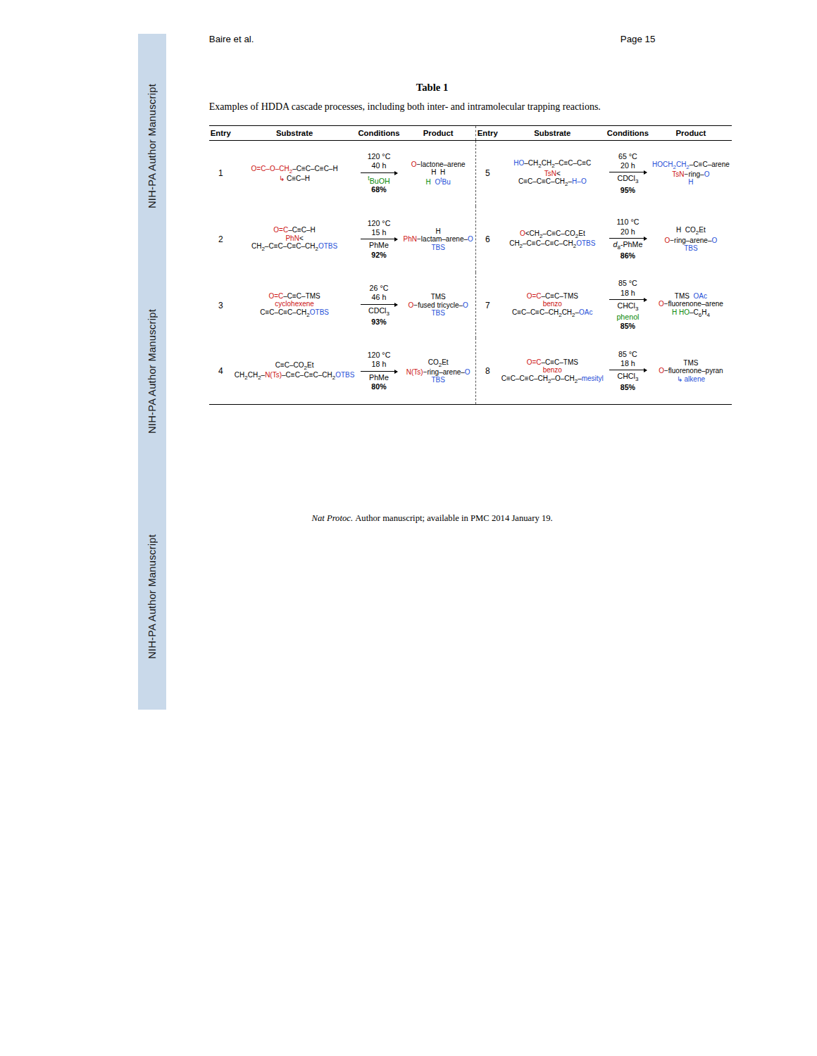NIH-PA Author Manuscript NIH-PA Author Manuscript NIH-PA Author Manuscript
Baire et al.
Page 15
Table 1
Examples of HDDA cascade processes, including both inter- and intramolecular trapping reactions.
| Entry | Substrate | Conditions | Product | | Entry | Substrate | Conditions | Product |
| --- | --- | --- | --- | --- | --- | --- | --- | --- |
| 1 | O=C–O–CH 2 –C≡C–C≡C–H ↳ C≡C–H | 120 °C 40 h t BuOH 68% | O −lactone–arene H H H O t Bu | | 5 | HO –CH 2 CH 2 –C≡C–C≡C TsN < C≡C–C≡C–CH 2 – H–O | 65 °C 20 h CDCl 3 95% | HOCH 2 CH 2 –C≡C–arene TsN −ring– O H |
| 2 | O=C –C≡C–H PhN < CH 2 –C≡C–C≡C–CH 2 OTBS | 120 °C 15 h PhMe 92% | H PhN −lactam–arene– O TBS | | 6 | O <CH 2 –C≡C–CO 2 Et CH 2 –C≡C–C≡C–CH 2 OTBS | 110 °C 20 h d 8 -PhMe 86% | H CO 2 Et O −ring–arene– O TBS |
| 3 | O=C –C≡C–TMS cyclohexene C≡C–C≡C–CH 2 OTBS | 26 °C 46 h CDCl 3 93% | TMS O −fused tricycle– O TBS | | 7 | O=C –C≡C–TMS benzo C≡C–C≡C–CH 2 CH 2 – OAc | 85 °C 18 h CHCl 3 phenol 85% | TMS OAc O −fluorenone–arene H HO –C 6 H 4 |
| 4 | C≡C–CO 2 Et CH 2 CH 2 – N(Ts) –C≡C–C≡C–CH 2 OTBS | 120 °C 18 h PhMe 80% | CO 2 Et N(Ts) −ring–arene– O TBS | | 8 | O=C –C≡C–TMS benzo C≡C–C≡C–CH 2 –O–CH 2 – mesityl | 85 °C 18 h CHCl 3 85% | TMS O −fluorenone–pyran ↳ alkene |
Nat Protoc. Author manuscript; available in PMC 2014 January 19.